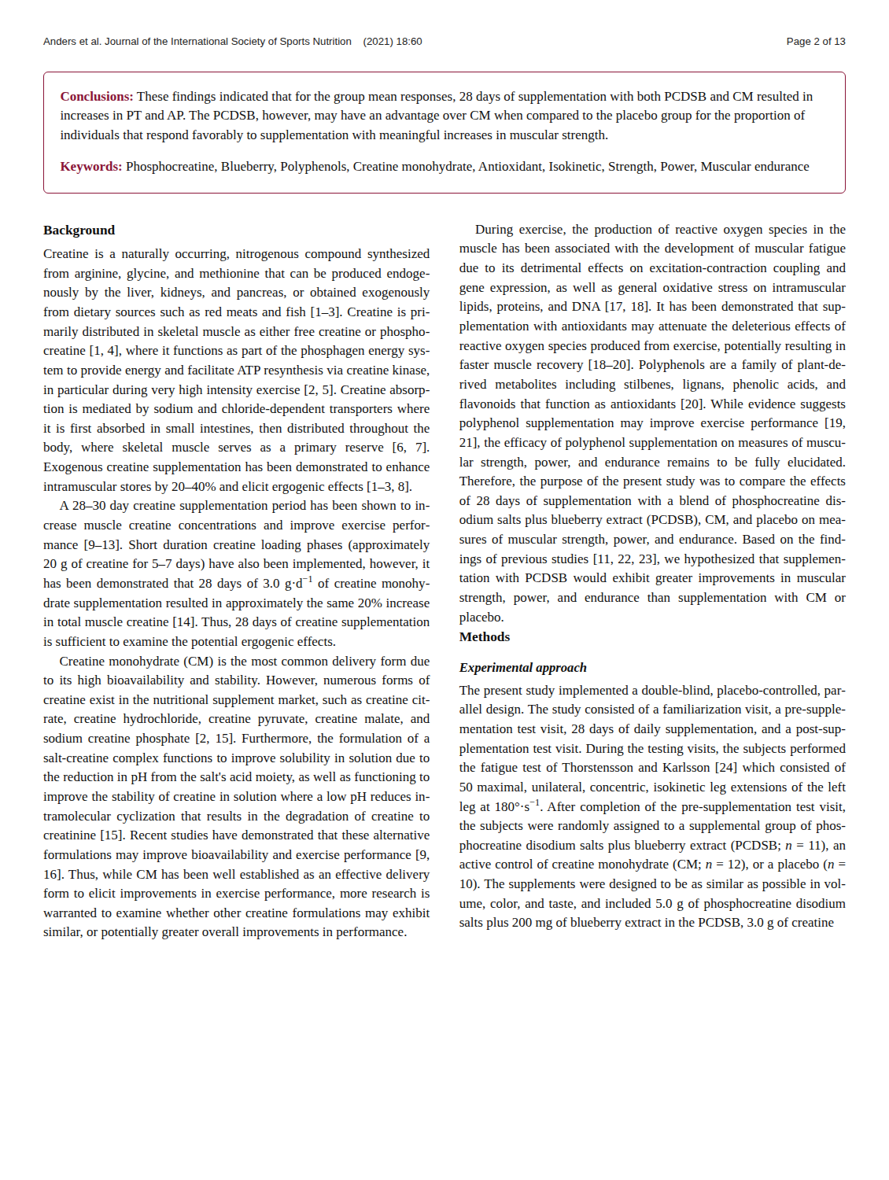Anders et al. Journal of the International Society of Sports Nutrition (2021) 18:60
Page 2 of 13
Conclusions: These findings indicated that for the group mean responses, 28 days of supplementation with both PCDSB and CM resulted in increases in PT and AP. The PCDSB, however, may have an advantage over CM when compared to the placebo group for the proportion of individuals that respond favorably to supplementation with meaningful increases in muscular strength.
Keywords: Phosphocreatine, Blueberry, Polyphenols, Creatine monohydrate, Antioxidant, Isokinetic, Strength, Power, Muscular endurance
Background
Creatine is a naturally occurring, nitrogenous compound synthesized from arginine, glycine, and methionine that can be produced endogenously by the liver, kidneys, and pancreas, or obtained exogenously from dietary sources such as red meats and fish [1–3]. Creatine is primarily distributed in skeletal muscle as either free creatine or phosphocreatine [1, 4], where it functions as part of the phosphagen energy system to provide energy and facilitate ATP resynthesis via creatine kinase, in particular during very high intensity exercise [2, 5]. Creatine absorption is mediated by sodium and chloride-dependent transporters where it is first absorbed in small intestines, then distributed throughout the body, where skeletal muscle serves as a primary reserve [6, 7]. Exogenous creatine supplementation has been demonstrated to enhance intramuscular stores by 20–40% and elicit ergogenic effects [1–3, 8].
A 28–30 day creatine supplementation period has been shown to increase muscle creatine concentrations and improve exercise performance [9–13]. Short duration creatine loading phases (approximately 20 g of creatine for 5–7 days) have also been implemented, however, it has been demonstrated that 28 days of 3.0 g·d−1 of creatine monohydrate supplementation resulted in approximately the same 20% increase in total muscle creatine [14]. Thus, 28 days of creatine supplementation is sufficient to examine the potential ergogenic effects.
Creatine monohydrate (CM) is the most common delivery form due to its high bioavailability and stability. However, numerous forms of creatine exist in the nutritional supplement market, such as creatine citrate, creatine hydrochloride, creatine pyruvate, creatine malate, and sodium creatine phosphate [2, 15]. Furthermore, the formulation of a salt-creatine complex functions to improve solubility in solution due to the reduction in pH from the salt's acid moiety, as well as functioning to improve the stability of creatine in solution where a low pH reduces intramolecular cyclization that results in the degradation of creatine to creatinine [15]. Recent studies have demonstrated that these alternative formulations may improve bioavailability and exercise performance [9, 16]. Thus, while CM has been well established as an effective delivery form to elicit improvements in exercise performance, more research is warranted to examine whether other creatine formulations may exhibit similar, or potentially greater overall improvements in performance.
During exercise, the production of reactive oxygen species in the muscle has been associated with the development of muscular fatigue due to its detrimental effects on excitation-contraction coupling and gene expression, as well as general oxidative stress on intramuscular lipids, proteins, and DNA [17, 18]. It has been demonstrated that supplementation with antioxidants may attenuate the deleterious effects of reactive oxygen species produced from exercise, potentially resulting in faster muscle recovery [18–20]. Polyphenols are a family of plant-derived metabolites including stilbenes, lignans, phenolic acids, and flavonoids that function as antioxidants [20]. While evidence suggests polyphenol supplementation may improve exercise performance [19, 21], the efficacy of polyphenol supplementation on measures of muscular strength, power, and endurance remains to be fully elucidated. Therefore, the purpose of the present study was to compare the effects of 28 days of supplementation with a blend of phosphocreatine disodium salts plus blueberry extract (PCDSB), CM, and placebo on measures of muscular strength, power, and endurance. Based on the findings of previous studies [11, 22, 23], we hypothesized that supplementation with PCDSB would exhibit greater improvements in muscular strength, power, and endurance than supplementation with CM or placebo.
Methods
Experimental approach
The present study implemented a double-blind, placebo-controlled, parallel design. The study consisted of a familiarization visit, a pre-supplementation test visit, 28 days of daily supplementation, and a post-supplementation test visit. During the testing visits, the subjects performed the fatigue test of Thorstensson and Karlsson [24] which consisted of 50 maximal, unilateral, concentric, isokinetic leg extensions of the left leg at 180°·s−1. After completion of the pre-supplementation test visit, the subjects were randomly assigned to a supplemental group of phosphocreatine disodium salts plus blueberry extract (PCDSB; n = 11), an active control of creatine monohydrate (CM; n = 12), or a placebo (n = 10). The supplements were designed to be as similar as possible in volume, color, and taste, and included 5.0 g of phosphocreatine disodium salts plus 200 mg of blueberry extract in the PCDSB, 3.0 g of creatine